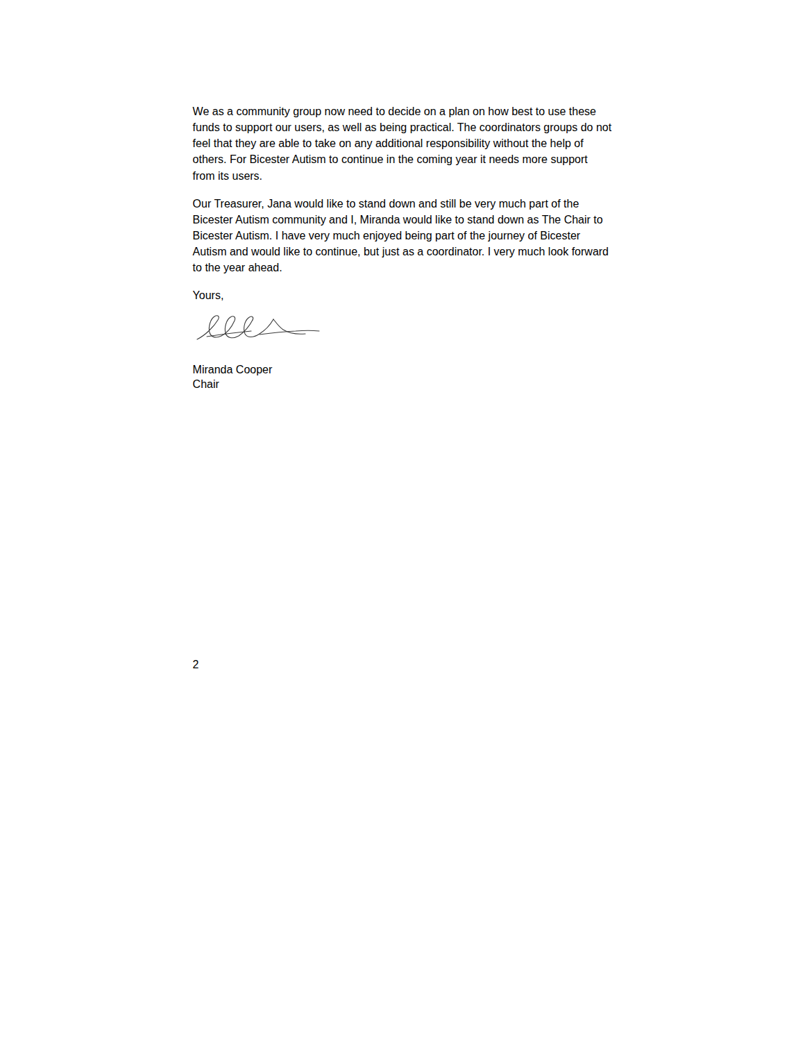We as a community group now need to decide on a plan on how best to use these funds to support our users, as well as being practical. The coordinators groups do not feel that they are able to take on any additional responsibility without the help of others. For Bicester Autism to continue in the coming year it needs more support from its users.
Our Treasurer, Jana would like to stand down and still be very much part of the Bicester Autism community and I, Miranda would like to stand down as The Chair to Bicester Autism. I have very much enjoyed being part of the journey of Bicester Autism and would like to continue, but just as a coordinator. I very much look forward to the year ahead.
Yours,
Miranda Cooper
Chair
2